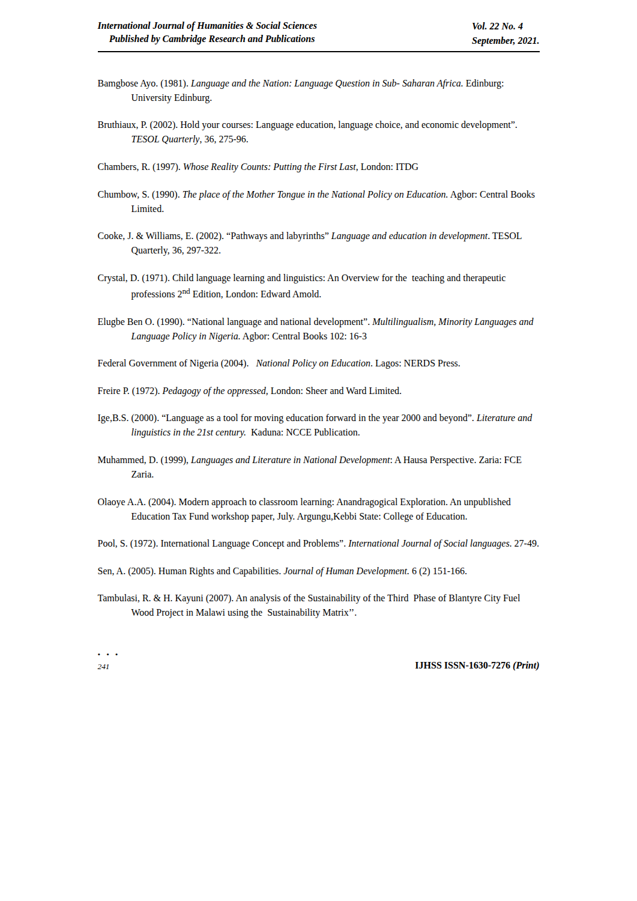International Journal of Humanities & Social Sciences Published by Cambridge Research and Publications
Vol. 22 No. 4
September, 2021.
Bamgbose Ayo. (1981). Language and the Nation: Language Question in Sub- Saharan Africa. Edinburg: University Edinburg.
Bruthiaux, P. (2002). Hold your courses: Language education, language choice, and economic development”. TESOL Quarterly, 36, 275-96.
Chambers, R. (1997). Whose Reality Counts: Putting the First Last, London: ITDG
Chumbow, S. (1990). The place of the Mother Tongue in the National Policy on Education. Agbor: Central Books Limited.
Cooke, J. & Williams, E. (2002). “Pathways and labyrinths” Language and education in development. TESOL Quarterly, 36, 297-322.
Crystal, D. (1971). Child language learning and linguistics: An Overview for the teaching and therapeutic professions 2nd Edition, London: Edward Amold.
Elugbe Ben O. (1990). “National language and national development”. Multilingualism, Minority Languages and Language Policy in Nigeria. Agbor: Central Books 102: 16-3
Federal Government of Nigeria (2004). National Policy on Education. Lagos: NERDS Press.
Freire P. (1972). Pedagogy of the oppressed, London: Sheer and Ward Limited.
Ige,B.S. (2000). “Language as a tool for moving education forward in the year 2000 and beyond”. Literature and linguistics in the 21st century. Kaduna: NCCE Publication.
Muhammed, D. (1999), Languages and Literature in National Development: A Hausa Perspective. Zaria: FCE Zaria.
Olaoye A.A. (2004). Modern approach to classroom learning: Anandragogical Exploration. An unpublished Education Tax Fund workshop paper, July. Argungu,Kebbi State: College of Education.
Pool, S. (1972). International Language Concept and Problems”. International Journal of Social languages. 27-49.
Sen, A. (2005). Human Rights and Capabilities. Journal of Human Development. 6 (2) 151-166.
Tambulasi, R. & H. Kayuni (2007). An analysis of the Sustainability of the Third Phase of Blantyre City Fuel Wood Project in Malawi using the Sustainability Matrix’’.
• • • 241
IJHSS ISSN-1630-7276 (Print)